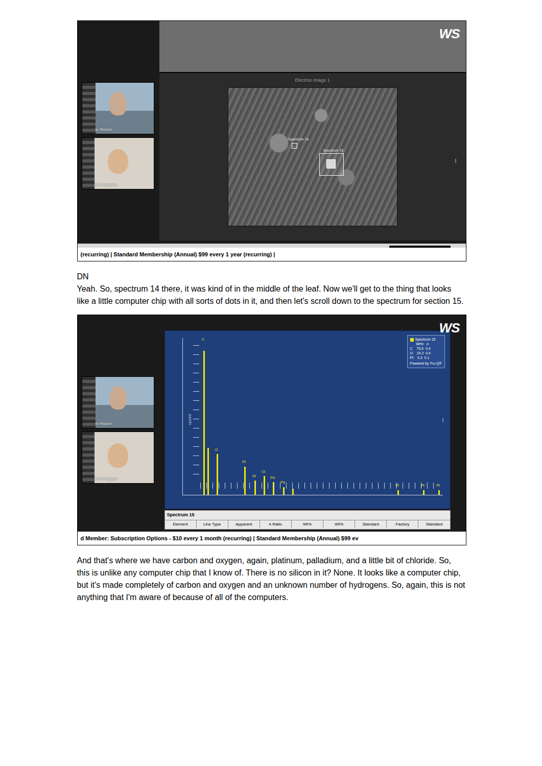WS
Electron Image 1
Spectrum 14 Spectrum 15
I
SEM HV: 10.0 kV SEM MAG: 1.00 kx
Melanie Risdon
Dr. Daniel Nagase
(recurring) | Standard Membership (Annual) $99 every 1 year (recurring) |
DN
Yeah. So, spectrum 14 there, it was kind of in the middle of the leaf. Now we'll get to the thing that looks like a little computer chip with all sorts of dots in it, and then let's scroll down to the spectrum for section 15.
WS
cps/eV
C
O
Pt
Pt
Cl
Pd
Pd
Pt
Pt
Pt
Spectrum 15
Wt% σ
C 75.5 0.4
O 24.2 0.4
Pt 0.3 0.1
Powered by Tru-Q®
I
Spectrum 15
Element
Line Type
Apparent
k Ratio
Wt%
Wt%
Standard
Factory
Standard
Melanie Risdon
Dr. Daniel Nagase
d Member: Subscription Options - $10 every 1 month (recurring) | Standard Membership (Annual) $99 ev
And that's where we have carbon and oxygen, again, platinum, palladium, and a little bit of chloride. So, this is unlike any computer chip that I know of. There is no silicon in it? None. It looks like a computer chip, but it's made completely of carbon and oxygen and an unknown number of hydrogens. So, again, this is not anything that I'm aware of because of all of the computers.